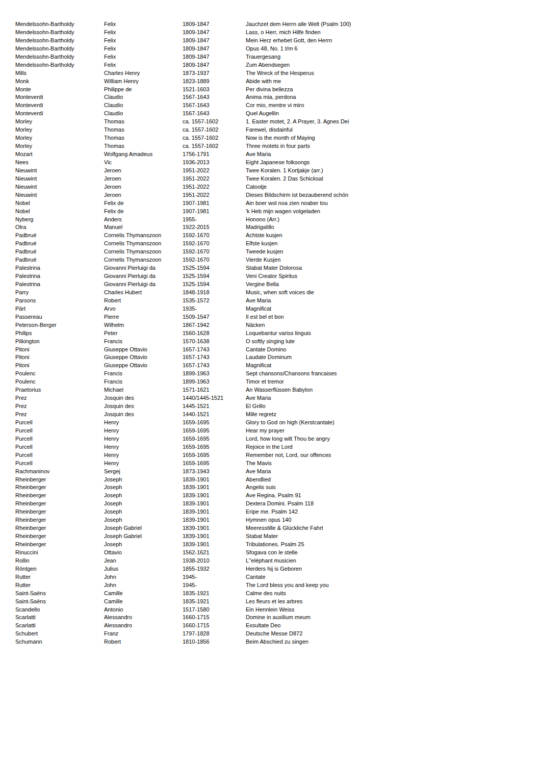| Mendelssohn-Bartholdy | Felix | 1809-1847 | Jauchzet dem Herrn alle Welt (Psalm 100) |
| Mendelssohn-Bartholdy | Felix | 1809-1847 | Lass, o Herr, mich Hilfe finden |
| Mendelssohn-Bartholdy | Felix | 1809-1847 | Mein Herz erhebet Gott, den Herrn |
| Mendelssohn-Bartholdy | Felix | 1809-1847 | Opus 48, No. 1 t/m 6 |
| Mendelssohn-Bartholdy | Felix | 1809-1847 | Trauergesang |
| Mendelssohn-Bartholdy | Felix | 1809-1847 | Zum Abendsegen |
| Mills | Charles Henry | 1873-1937 | The Wreck of the Hesperus |
| Monk | William Henry | 1823-1889 | Abide with me |
| Monte | Philippe de | 1521-1603 | Per divina bellezza |
| Monteverdi | Claudio | 1567-1643 | Anima mia, perdona |
| Monteverdi | Claudio | 1567-1643 | Cor mio, mentre vi miro |
| Monteverdi | Claudio | 1567-1643 | Quel Augellin |
| Morley | Thomas | ca. 1557-1602 | 1. Easter motet, 2. A Prayer, 3. Agnes Dei |
| Morley | Thomas | ca. 1557-1602 | Farewel, disdainful |
| Morley | Thomas | ca. 1557-1602 | Now is the month of Maying |
| Morley | Thomas | ca. 1557-1602 | Three motets in four parts |
| Mozart | Wolfgang Amadeus | 1756-1791 | Ave Maria |
| Nees | Vic | 1936-2013 | Eight Japanese folksongs |
| Nieuwint | Jeroen | 1951-2022 | Twee Koralen. 1 Kortjakje (arr.) |
| Nieuwint | Jeroen | 1951-2022 | Twee Koralen. 2 Das Schicksal |
| Nieuwint | Jeroen | 1951-2022 | Catootje |
| Nieuwint | Jeroen | 1951-2022 | Dieses Bildschirm ist bezauberend schön |
| Nobel | Felix de | 1907-1981 | Ain boer wol noa zien noaber tou |
| Nobel | Felix de | 1907-1981 | 'k Heb mijn wagen volgeladen |
| Nyberg | Anders | 1955- | Honono (Arr.) |
| Otra | Manuel | 1922-2015 | Madrigalillo |
| Padbrué | Cornelis Thymanszoon | 1592-1670 | Achtste kusjen |
| Padbrué | Cornelis Thymanszoon | 1592-1670 | Elfste kusjen |
| Padbrué | Cornelis Thymanszoon | 1592-1670 | Tweede kusjen |
| Padbrué | Cornelis Thymanszoon | 1592-1670 | Vierde Kusjen |
| Palestrina | Giovanni Pierluigi da | 1525-1594 | Stabat Mater Dolorosa |
| Palestrina | Giovanni Pierluigi da | 1525-1594 | Veni Creator Spiritus |
| Palestrina | Giovanni Pierluigi da | 1525-1594 | Vergine Bella |
| Parry | Charles Hubert | 1848-1918 | Music, when soft voices die |
| Parsons | Robert | 1535-1572 | Ave Maria |
| Pärt | Arvo | 1935- | Magnificat |
| Passereau | Pierre | 1509-1547 | Il est bel et bon |
| Peterson-Berger | Wilhelm | 1867-1942 | Näcken |
| Philips | Peter | 1560-1628 | Loquebantur variss linguis |
| Pilkington | Francis | 1570-1638 | O softly singing lute |
| Pitoni | Giuseppe Ottavio | 1657-1743 | Cantate Domino |
| Pitoni | Giuseppe Ottavio | 1657-1743 | Laudate Dominum |
| Pitoni | Giuseppe Ottavio | 1657-1743 | Magnificat |
| Poulenc | Francis | 1899-1963 | Sept chansons/Chansons francaises |
| Poulenc | Francis | 1899-1963 | Timor et tremor |
| Praetorius | Michael | 1571-1621 | An Wasserflüssen Babylon |
| Prez | Josquin des | 1440/1445-1521 | Ave Maria |
| Prez | Josquin des | 1445-1521 | El Grillo |
| Prez | Josquin des | 1440-1521 | Mille regretz |
| Purcell | Henry | 1659-1695 | Glory to God on high (Kerstcantate) |
| Purcell | Henry | 1659-1695 | Hear my prayer |
| Purcell | Henry | 1659-1695 | Lord, how long wilt Thou be angry |
| Purcell | Henry | 1659-1695 | Rejoice in the Lord |
| Purcell | Henry | 1659-1695 | Remember not, Lord, our offences |
| Purcell | Henry | 1659-1695 | The Mavis |
| Rachmaninov | Sergej | 1873-1943 | Ave Maria |
| Rheinberger | Joseph | 1839-1901 | Abendlied |
| Rheinberger | Joseph | 1839-1901 | Angelis suis |
| Rheinberger | Joseph | 1839-1901 | Ave Regina. Psalm 91 |
| Rheinberger | Joseph | 1839-1901 | Dextera Domini. Psalm 118 |
| Rheinberger | Joseph | 1839-1901 | Eripe me. Psalm 142 |
| Rheinberger | Joseph | 1839-1901 | Hymnen opus 140 |
| Rheinberger | Joseph Gabriel | 1839-1901 | Meeresstille & Glückliche Fahrt |
| Rheinberger | Joseph Gabriel | 1839-1901 | Stabat Mater |
| Rheinberger | Joseph | 1839-1901 | Tribulationes. Psalm 25 |
| Rinuccini | Ottavio | 1562-1621 | Sfogava con le stelle |
| Rollin | Jean | 1938-2010 | L''eléphant musicien |
| Röntgen | Julius | 1855-1932 | Herders hij is Geboren |
| Rutter | John | 1945- | Cantate |
| Rutter | John | 1945- | The Lord bless you and keep you |
| Saint-Saëns | Camille | 1835-1921 | Calme des nuits |
| Saint-Saëns | Camille | 1835-1921 | Les fleurs et les arbres |
| Scandello | Antonio | 1517-1580 | Ein Hennlein Weiss |
| Scarlatti | Alessandro | 1660-1715 | Domine in auxilium meum |
| Scarlatti | Alessandro | 1660-1715 | Exsultate Deo |
| Schubert | Franz | 1797-1828 | Deutsche Messe D872 |
| Schumann | Robert | 1810-1856 | Beim Abschied zu singen |